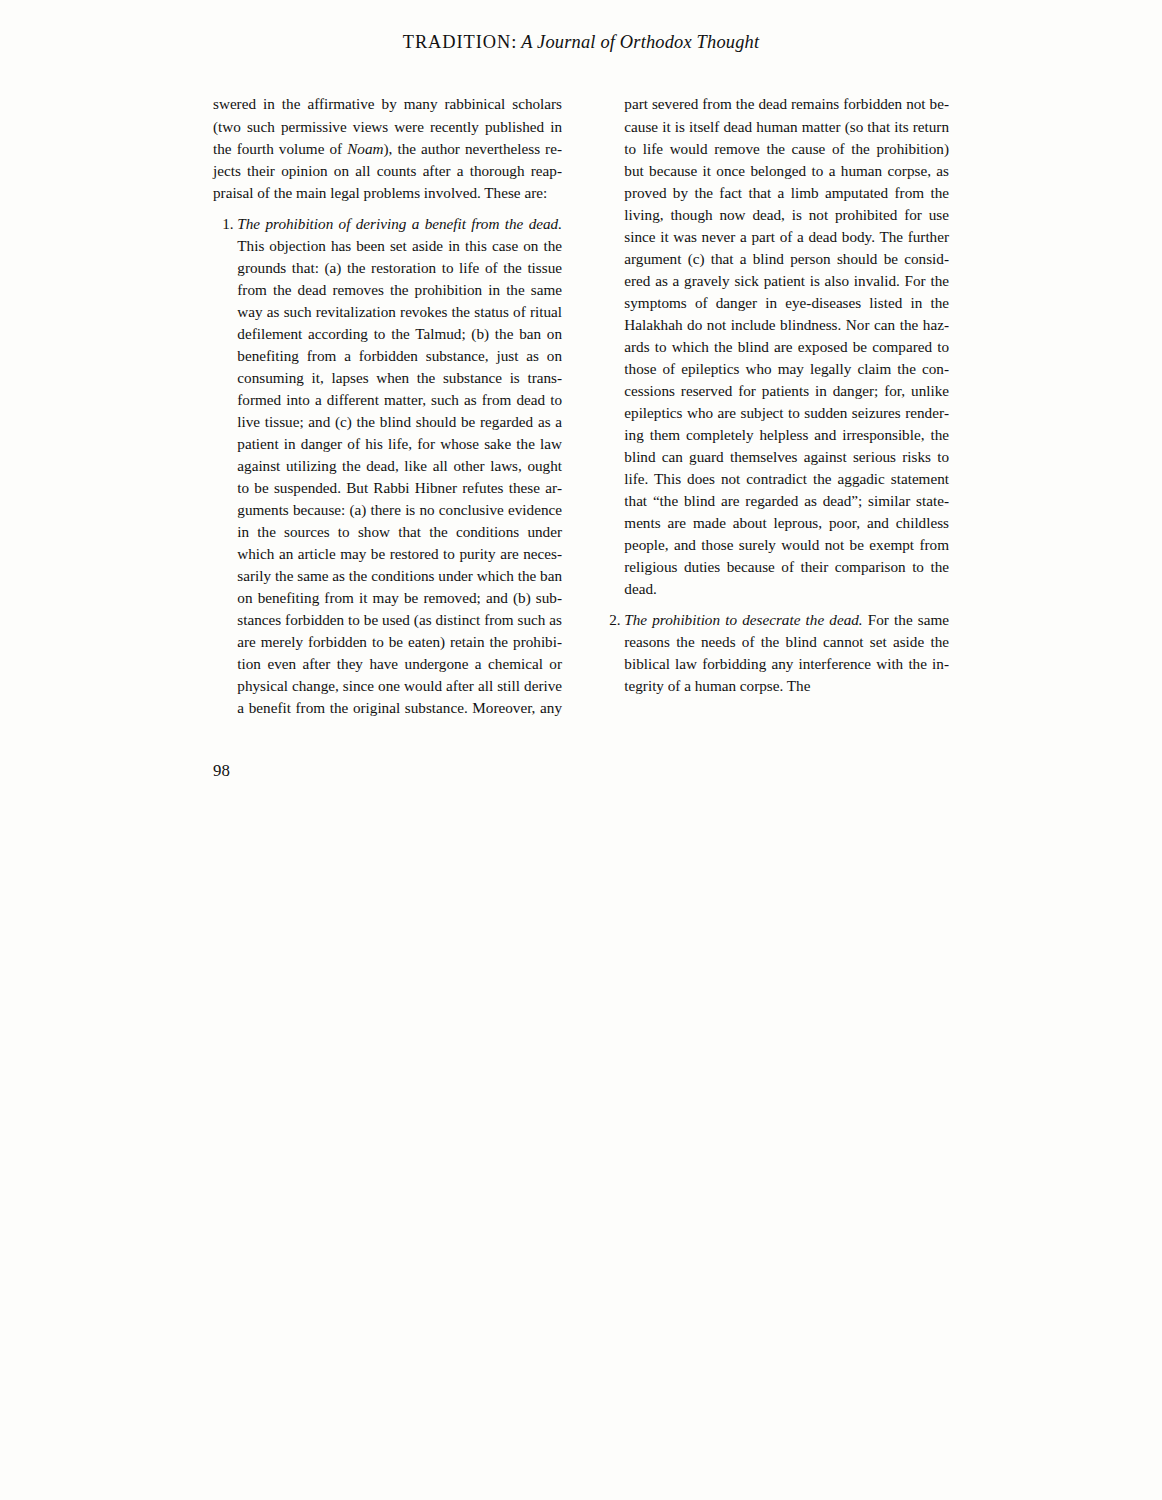TRADITION: A Journal of Orthodox Thought
swered in the affirmative by many rabbinical scholars (two such permissive views were recently published in the fourth volume of Noam), the author nevertheless rejects their opinion on all counts after a thorough reappraisal of the main legal problems involved. These are:
The prohibition of deriving a benefit from the dead. This objection has been set aside in this case on the grounds that: (a) the restoration to life of the tissue from the dead removes the prohibition in the same way as such revitalization revokes the status of ritual defilement according to the Talmud; (b) the ban on benefiting from a forbidden substance, just as on consuming it, lapses when the substance is transformed into a different matter, such as from dead to live tissue; and (c) the blind should be regarded as a patient in danger of his life, for whose sake the law against utilizing the dead, like all other laws, ought to be suspended. But Rabbi Hibner refutes these arguments because: (a) there is no conclusive evidence in the sources to show that the conditions under which an article may be restored to purity are necessarily the same as the conditions under which the ban on benefiting from it may be removed; and (b) substances forbidden to be used (as distinct from such as are merely forbidden to be eaten) retain the prohibition even after they have undergone a chemical or physical change, since one would after all still derive a benefit from the original substance. Moreover, any part severed from the dead remains forbidden not because it is itself dead human matter (so that its return to life would remove the cause of the prohibition) but because it once belonged to a human corpse, as proved by the fact that a limb amputated from the living, though now dead, is not prohibited for use since it was never a part of a dead body. The further argument (c) that a blind person should be considered as a gravely sick patient is also invalid. For the symptoms of danger in eye-diseases listed in the Halakhah do not include blindness. Nor can the hazards to which the blind are exposed be compared to those of epileptics who may legally claim the concessions reserved for patients in danger; for, unlike epileptics who are subject to sudden seizures rendering them completely helpless and irresponsible, the blind can guard themselves against serious risks to life. This does not contradict the aggadic statement that “the blind are regarded as dead”; similar statements are made about leprous, poor, and childless people, and those surely would not be exempt from religious duties because of their comparison to the dead.
The prohibition to desecrate the dead. For the same reasons the needs of the blind cannot set aside the biblical law forbidding any interference with the integrity of a human corpse. The
98